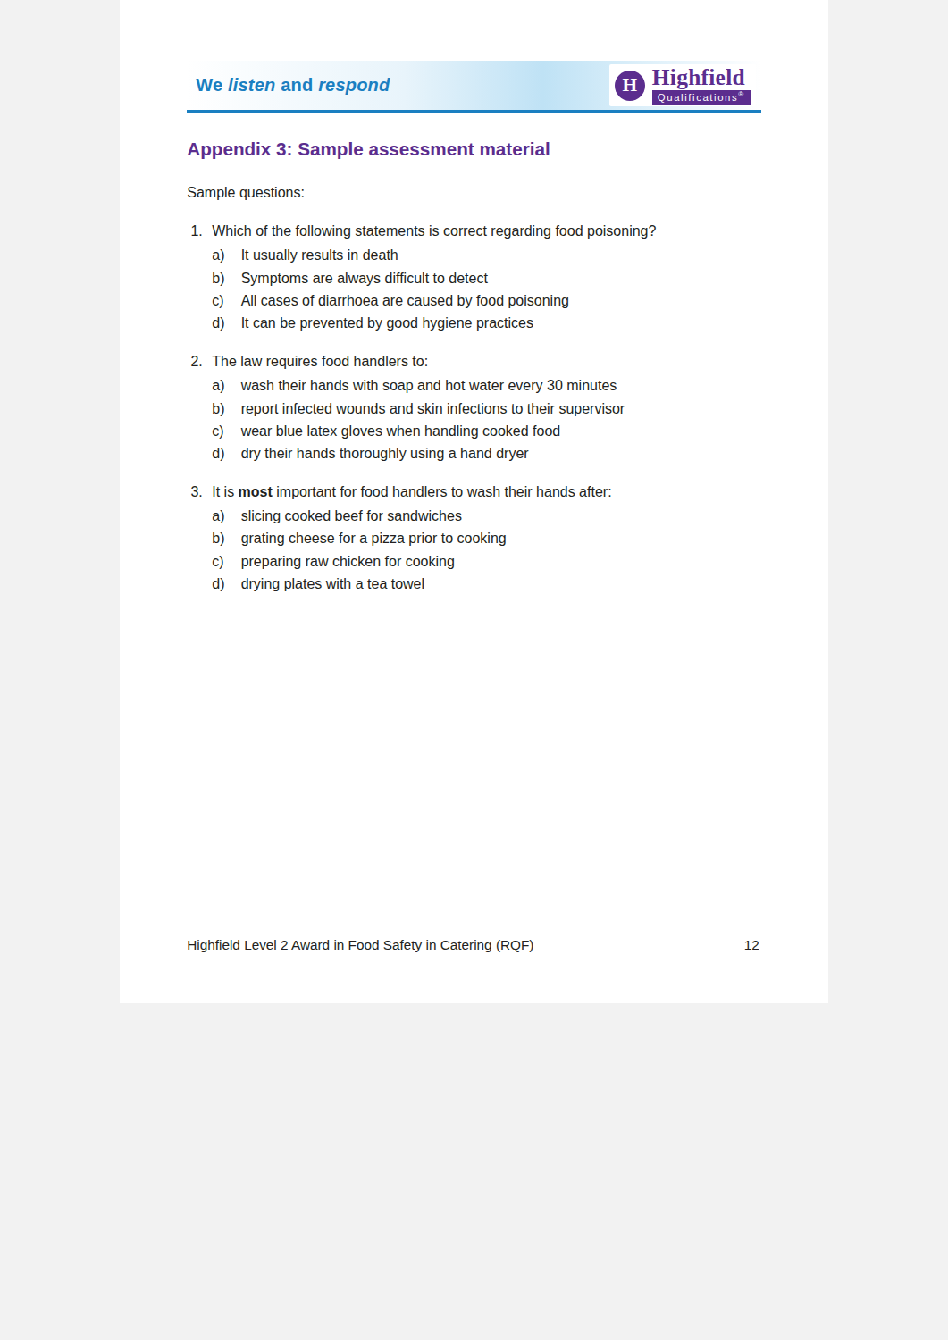We listen and respond
H
Highfield Qualifications®
Appendix 3: Sample assessment material
Sample questions:
Which of the following statements is correct regarding food poisoning?
a) It usually results in death
b) Symptoms are always difficult to detect
c) All cases of diarrhoea are caused by food poisoning
d) It can be prevented by good hygiene practices
The law requires food handlers to:
a) wash their hands with soap and hot water every 30 minutes
b) report infected wounds and skin infections to their supervisor
c) wear blue latex gloves when handling cooked food
d) dry their hands thoroughly using a hand dryer
It is most important for food handlers to wash their hands after:
a) slicing cooked beef for sandwiches
b) grating cheese for a pizza prior to cooking
c) preparing raw chicken for cooking
d) drying plates with a tea towel
Highfield Level 2 Award in Food Safety in Catering (RQF) 12